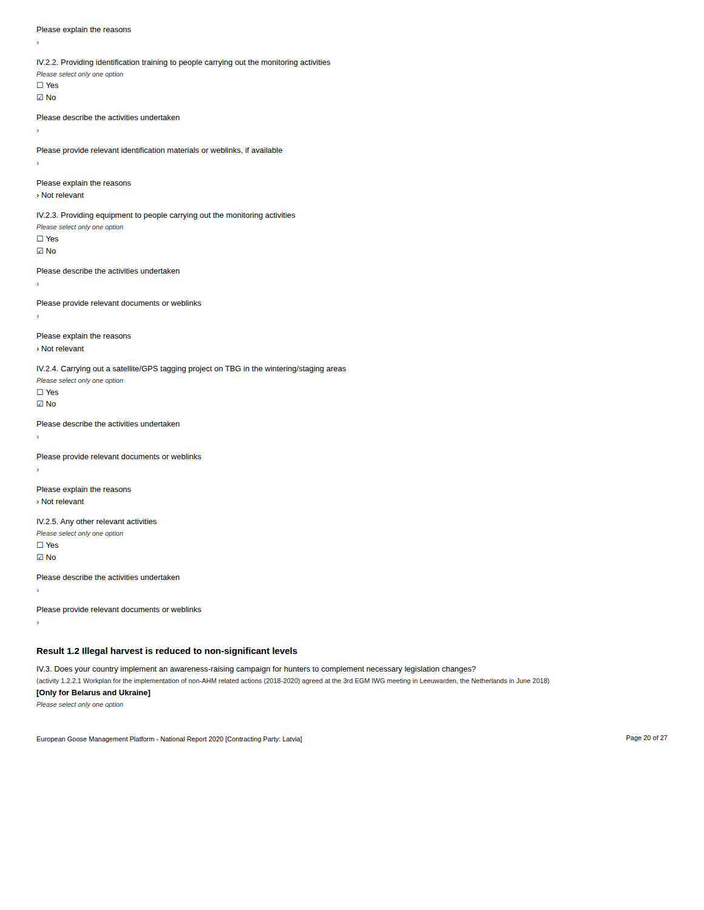Please explain the reasons
›
IV.2.2. Providing identification training to people carrying out the monitoring activities
Please select only one option
☐ Yes
☑ No
Please describe the activities undertaken
›
Please provide relevant identification materials or weblinks, if available
›
Please explain the reasons
› Not relevant
IV.2.3. Providing equipment to people carrying out the monitoring activities
Please select only one option
☐ Yes
☑ No
Please describe the activities undertaken
›
Please provide relevant documents or weblinks
›
Please explain the reasons
› Not relevant
IV.2.4. Carrying out a satellite/GPS tagging project on TBG in the wintering/staging areas
Please select only one option
☐ Yes
☑ No
Please describe the activities undertaken
›
Please provide relevant documents or weblinks
›
Please explain the reasons
› Not relevant
IV.2.5. Any other relevant activities
Please select only one option
☐ Yes
☑ No
Please describe the activities undertaken
›
Please provide relevant documents or weblinks
›
Result 1.2 Illegal harvest is reduced to non-significant levels
IV.3. Does your country implement an awareness-raising campaign for hunters to complement necessary legislation changes?
(activity 1.2.2.1 Workplan for the implementation of non-AHM related actions (2018-2020) agreed at the 3rd EGM IWG meeting in Leeuwarden, the Netherlands in June 2018)
[Only for Belarus and Ukraine]
Please select only one option
Page 20 of 27
European Goose Management Platform - National Report 2020 [Contracting Party: Latvia]